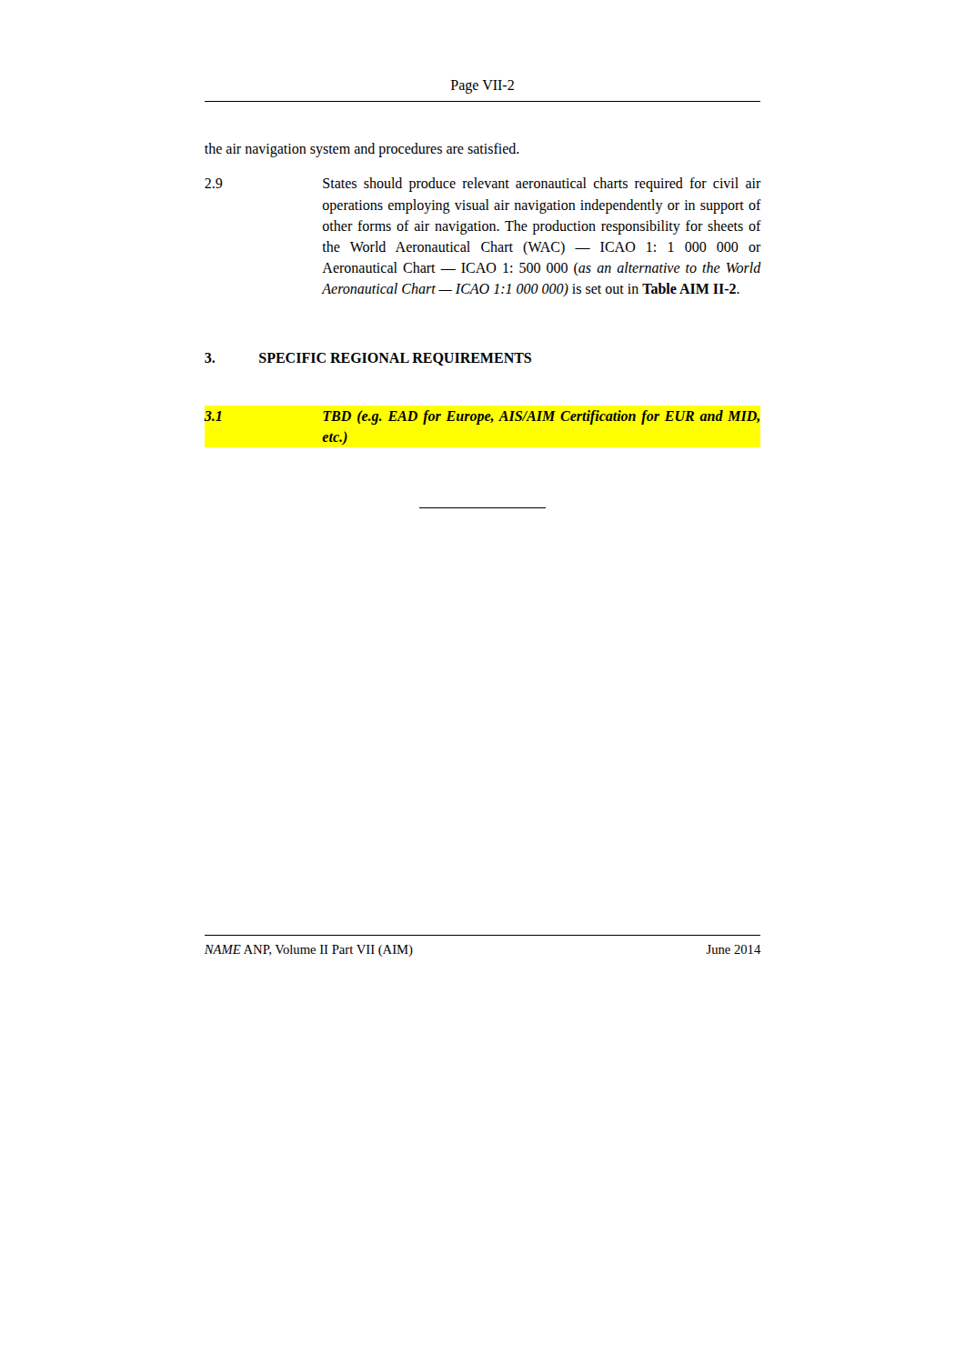Page VII-2
the air navigation system and procedures are satisfied.
2.9 States should produce relevant aeronautical charts required for civil air operations employing visual air navigation independently or in support of other forms of air navigation. The production responsibility for sheets of the World Aeronautical Chart (WAC) — ICAO 1: 1 000 000 or Aeronautical Chart — ICAO 1: 500 000 (as an alternative to the World Aeronautical Chart — ICAO 1:1 000 000) is set out in Table AIM II-2.
3. SPECIFIC REGIONAL REQUIREMENTS
3.1 TBD (e.g. EAD for Europe, AIS/AIM Certification for EUR and MID, etc.)
NAME ANP, Volume II Part VII (AIM)
June 2014